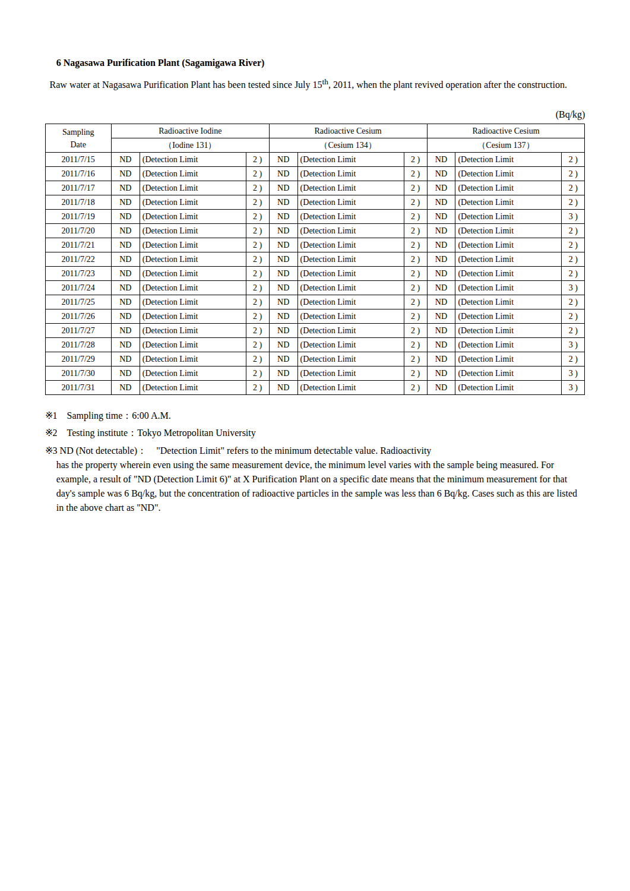6 Nagasawa Purification Plant (Sagamigawa River)
Raw water at Nagasawa Purification Plant has been tested since July 15th, 2011, when the plant revived operation after the construction.
(Bq/kg)
| Sampling Date | Radioactive Iodine | Radioactive Cesium | Radioactive Cesium |
| --- | --- | --- | --- |
| （Iodine 131） | （Cesium 134） | （Cesium 137） |
| 2011/7/15 | ND | (Detection Limit | 2 ) | ND | (Detection Limit | 2 ) | ND | (Detection Limit | 2 ) |
| 2011/7/16 | ND | (Detection Limit | 2 ) | ND | (Detection Limit | 2 ) | ND | (Detection Limit | 2 ) |
| 2011/7/17 | ND | (Detection Limit | 2 ) | ND | (Detection Limit | 2 ) | ND | (Detection Limit | 2 ) |
| 2011/7/18 | ND | (Detection Limit | 2 ) | ND | (Detection Limit | 2 ) | ND | (Detection Limit | 2 ) |
| 2011/7/19 | ND | (Detection Limit | 2 ) | ND | (Detection Limit | 2 ) | ND | (Detection Limit | 3 ) |
| 2011/7/20 | ND | (Detection Limit | 2 ) | ND | (Detection Limit | 2 ) | ND | (Detection Limit | 2 ) |
| 2011/7/21 | ND | (Detection Limit | 2 ) | ND | (Detection Limit | 2 ) | ND | (Detection Limit | 2 ) |
| 2011/7/22 | ND | (Detection Limit | 2 ) | ND | (Detection Limit | 2 ) | ND | (Detection Limit | 2 ) |
| 2011/7/23 | ND | (Detection Limit | 2 ) | ND | (Detection Limit | 2 ) | ND | (Detection Limit | 2 ) |
| 2011/7/24 | ND | (Detection Limit | 2 ) | ND | (Detection Limit | 2 ) | ND | (Detection Limit | 3 ) |
| 2011/7/25 | ND | (Detection Limit | 2 ) | ND | (Detection Limit | 2 ) | ND | (Detection Limit | 2 ) |
| 2011/7/26 | ND | (Detection Limit | 2 ) | ND | (Detection Limit | 2 ) | ND | (Detection Limit | 2 ) |
| 2011/7/27 | ND | (Detection Limit | 2 ) | ND | (Detection Limit | 2 ) | ND | (Detection Limit | 2 ) |
| 2011/7/28 | ND | (Detection Limit | 2 ) | ND | (Detection Limit | 2 ) | ND | (Detection Limit | 3 ) |
| 2011/7/29 | ND | (Detection Limit | 2 ) | ND | (Detection Limit | 2 ) | ND | (Detection Limit | 2 ) |
| 2011/7/30 | ND | (Detection Limit | 2 ) | ND | (Detection Limit | 2 ) | ND | (Detection Limit | 3 ) |
| 2011/7/31 | ND | (Detection Limit | 2 ) | ND | (Detection Limit | 2 ) | ND | (Detection Limit | 3 ) |
※1　Sampling time：6:00 A.M.
※2　Testing institute：Tokyo Metropolitan University
※3 ND (Not detectable)：　"Detection Limit" refers to the minimum detectable value. Radioactivity has the property wherein even using the same measurement device, the minimum level varies with the sample being measured. For example, a result of "ND (Detection Limit 6)" at X Purification Plant on a specific date means that the minimum measurement for that day's sample was 6 Bq/kg, but the concentration of radioactive particles in the sample was less than 6 Bq/kg. Cases such as this are listed in the above chart as "ND".